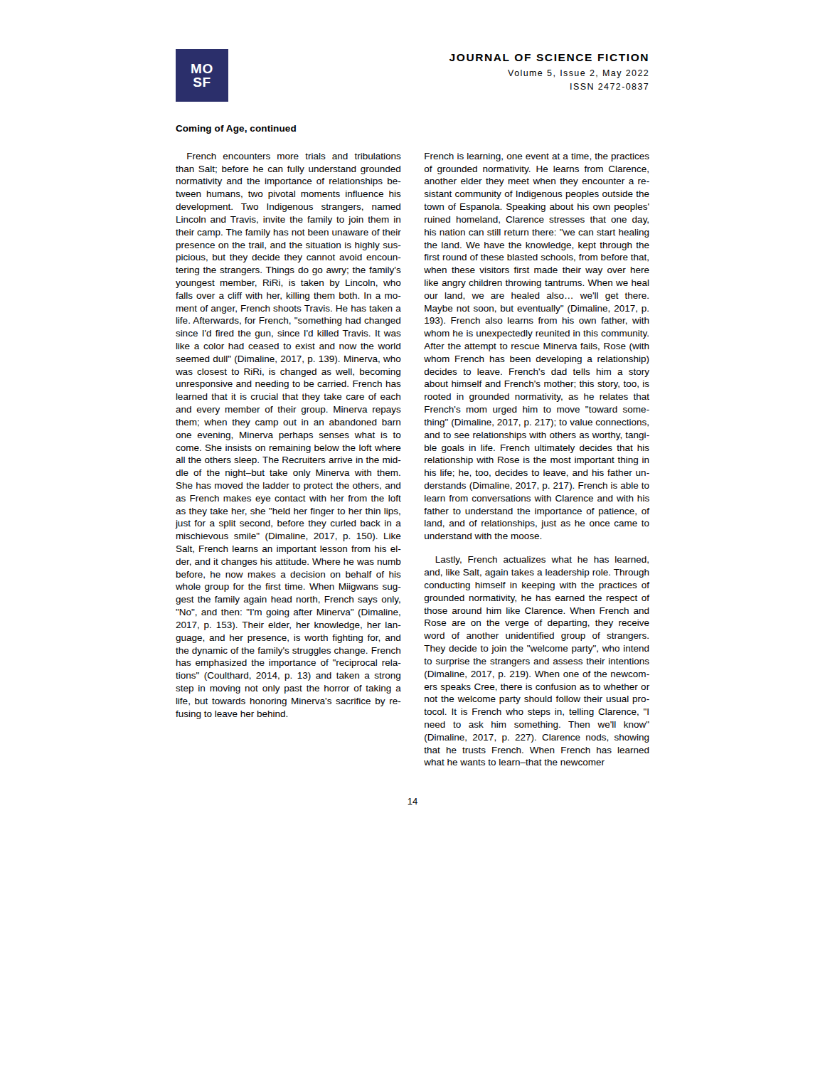MO SF
JOURNAL OF SCIENCE FICTION
Volume 5, Issue 2, May 2022
ISSN 2472-0837
Coming of Age, continued
French encounters more trials and tribulations than Salt; before he can fully understand grounded normativity and the importance of relationships between humans, two pivotal moments influence his development. Two Indigenous strangers, named Lincoln and Travis, invite the family to join them in their camp. The family has not been unaware of their presence on the trail, and the situation is highly suspicious, but they decide they cannot avoid encountering the strangers. Things do go awry; the family's youngest member, RiRi, is taken by Lincoln, who falls over a cliff with her, killing them both. In a moment of anger, French shoots Travis. He has taken a life. Afterwards, for French, "something had changed since I'd fired the gun, since I'd killed Travis. It was like a color had ceased to exist and now the world seemed dull" (Dimaline, 2017, p. 139). Minerva, who was closest to RiRi, is changed as well, becoming unresponsive and needing to be carried. French has learned that it is crucial that they take care of each and every member of their group. Minerva repays them; when they camp out in an abandoned barn one evening, Minerva perhaps senses what is to come. She insists on remaining below the loft where all the others sleep. The Recruiters arrive in the middle of the night–but take only Minerva with them. She has moved the ladder to protect the others, and as French makes eye contact with her from the loft as they take her, she "held her finger to her thin lips, just for a split second, before they curled back in a mischievous smile" (Dimaline, 2017, p. 150). Like Salt, French learns an important lesson from his elder, and it changes his attitude. Where he was numb before, he now makes a decision on behalf of his whole group for the first time. When Miigwans suggest the family again head north, French says only, "No", and then: "I'm going after Minerva" (Dimaline, 2017, p. 153). Their elder, her knowledge, her language, and her presence, is worth fighting for, and the dynamic of the family's struggles change. French has emphasized the importance of "reciprocal relations" (Coulthard, 2014, p. 13) and taken a strong step in moving not only past the horror of taking a life, but towards honoring Minerva's sacrifice by refusing to leave her behind.
French is learning, one event at a time, the practices of grounded normativity. He learns from Clarence, another elder they meet when they encounter a resistant community of Indigenous peoples outside the town of Espanola. Speaking about his own peoples' ruined homeland, Clarence stresses that one day, his nation can still return there: "we can start healing the land. We have the knowledge, kept through the first round of these blasted schools, from before that, when these visitors first made their way over here like angry children throwing tantrums. When we heal our land, we are healed also… we'll get there. Maybe not soon, but eventually" (Dimaline, 2017, p. 193). French also learns from his own father, with whom he is unexpectedly reunited in this community. After the attempt to rescue Minerva fails, Rose (with whom French has been developing a relationship) decides to leave. French's dad tells him a story about himself and French's mother; this story, too, is rooted in grounded normativity, as he relates that French's mom urged him to move "toward something" (Dimaline, 2017, p. 217); to value connections, and to see relationships with others as worthy, tangible goals in life. French ultimately decides that his relationship with Rose is the most important thing in his life; he, too, decides to leave, and his father understands (Dimaline, 2017, p. 217). French is able to learn from conversations with Clarence and with his father to understand the importance of patience, of land, and of relationships, just as he once came to understand with the moose.
Lastly, French actualizes what he has learned, and, like Salt, again takes a leadership role. Through conducting himself in keeping with the practices of grounded normativity, he has earned the respect of those around him like Clarence. When French and Rose are on the verge of departing, they receive word of another unidentified group of strangers. They decide to join the "welcome party", who intend to surprise the strangers and assess their intentions (Dimaline, 2017, p. 219). When one of the newcomers speaks Cree, there is confusion as to whether or not the welcome party should follow their usual protocol. It is French who steps in, telling Clarence, "I need to ask him something. Then we'll know" (Dimaline, 2017, p. 227). Clarence nods, showing that he trusts French. When French has learned what he wants to learn–that the newcomer
14